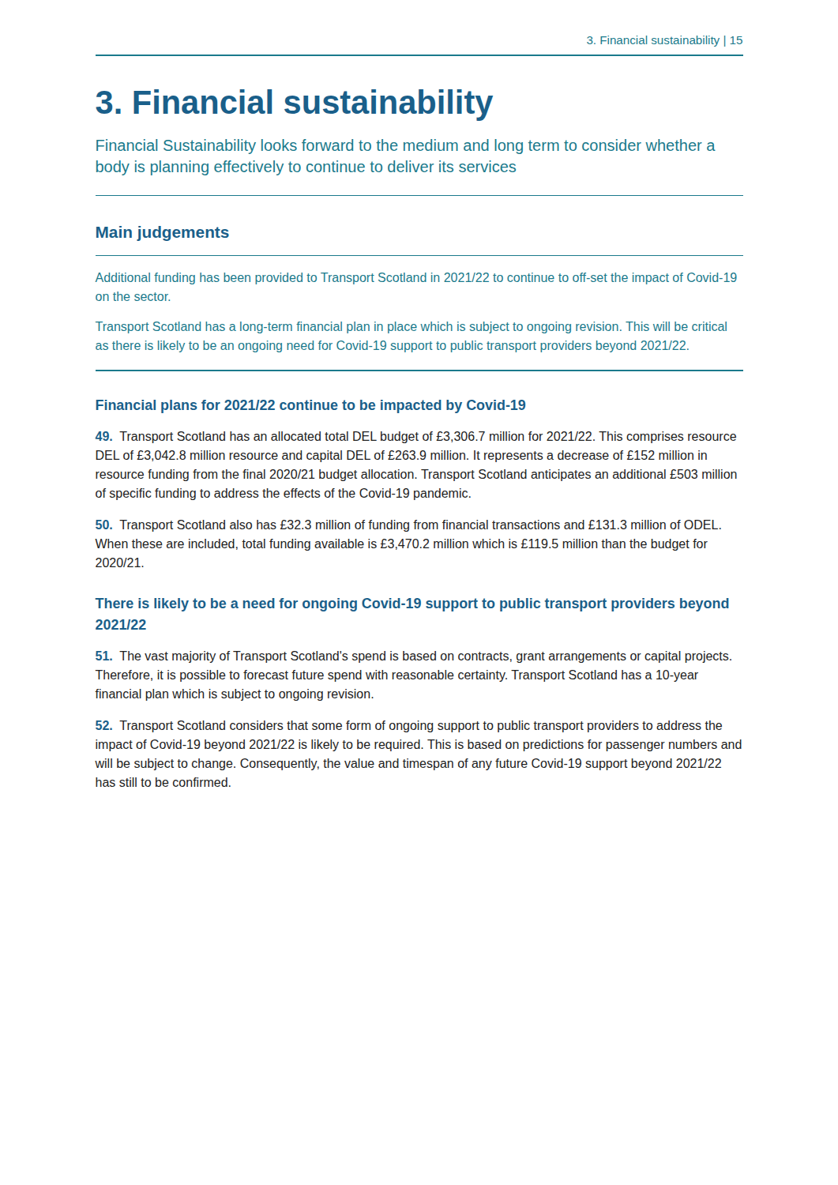3. Financial sustainability | 15
3. Financial sustainability
Financial Sustainability looks forward to the medium and long term to consider whether a body is planning effectively to continue to deliver its services
Main judgements
Additional funding has been provided to Transport Scotland in 2021/22 to continue to off-set the impact of Covid-19 on the sector.
Transport Scotland has a long-term financial plan in place which is subject to ongoing revision. This will be critical as there is likely to be an ongoing need for Covid-19 support to public transport providers beyond 2021/22.
Financial plans for 2021/22 continue to be impacted by Covid-19
49. Transport Scotland has an allocated total DEL budget of £3,306.7 million for 2021/22. This comprises resource DEL of £3,042.8 million resource and capital DEL of £263.9 million. It represents a decrease of £152 million in resource funding from the final 2020/21 budget allocation. Transport Scotland anticipates an additional £503 million of specific funding to address the effects of the Covid-19 pandemic.
50. Transport Scotland also has £32.3 million of funding from financial transactions and £131.3 million of ODEL. When these are included, total funding available is £3,470.2 million which is £119.5 million than the budget for 2020/21.
There is likely to be a need for ongoing Covid-19 support to public transport providers beyond 2021/22
51. The vast majority of Transport Scotland's spend is based on contracts, grant arrangements or capital projects. Therefore, it is possible to forecast future spend with reasonable certainty. Transport Scotland has a 10-year financial plan which is subject to ongoing revision.
52. Transport Scotland considers that some form of ongoing support to public transport providers to address the impact of Covid-19 beyond 2021/22 is likely to be required. This is based on predictions for passenger numbers and will be subject to change. Consequently, the value and timespan of any future Covid-19 support beyond 2021/22 has still to be confirmed.